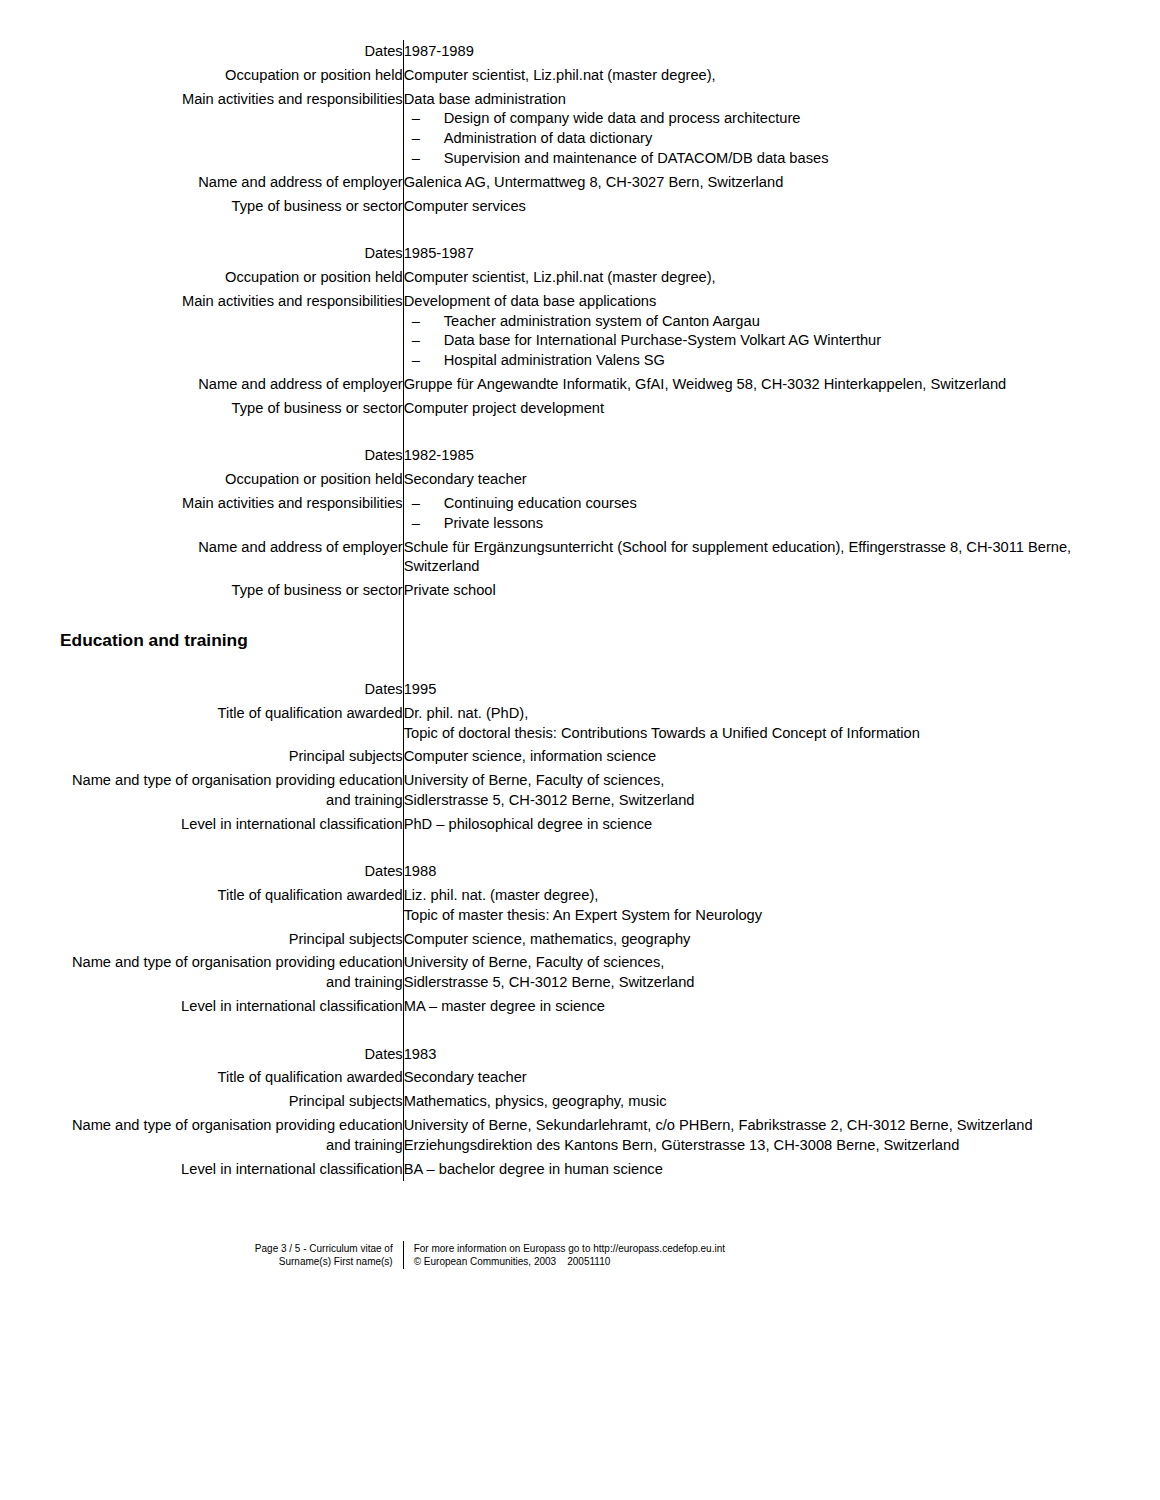| Dates | 1987-1989 |
| Occupation or position held | Computer scientist, Liz.phil.nat (master degree), |
| Main activities and responsibilities | Data base administration Design of company wide data and process architecture Administration of data dictionary Supervision and maintenance of DATACOM/DB data bases |
| Name and address of employer | Galenica AG, Untermattweg 8, CH-3027 Bern, Switzerland |
| Type of business or sector | Computer services |
| Dates | 1985-1987 |
| Occupation or position held | Computer scientist, Liz.phil.nat (master degree), |
| Main activities and responsibilities | Development of data base applications Teacher administration system of Canton Aargau Data base for International Purchase-System Volkart AG Winterthur Hospital administration Valens SG |
| Name and address of employer | Gruppe für Angewandte Informatik, GfAI, Weidweg 58, CH-3032 Hinterkappelen, Switzerland |
| Type of business or sector | Computer project development |
| Dates | 1982-1985 |
| Occupation or position held | Secondary teacher |
| Main activities and responsibilities | Continuing education courses Private lessons |
| Name and address of employer | Schule für Ergänzungsunterricht (School for supplement education), Effingerstrasse 8, CH-3011 Berne, Switzerland |
| Type of business or sector | Private school |
| Education and training | |
| Dates | 1995 |
| Title of qualification awarded | Dr. phil. nat. (PhD), Topic of doctoral thesis: Contributions Towards a Unified Concept of Information |
| Principal subjects | Computer science, information science |
| Name and type of organisation providing education and training | University of Berne, Faculty of sciences, Sidlerstrasse 5, CH-3012 Berne, Switzerland |
| Level in international classification | PhD – philosophical degree in science |
| Dates | 1988 |
| Title of qualification awarded | Liz. phil. nat. (master degree), Topic of master thesis: An Expert System for Neurology |
| Principal subjects | Computer science, mathematics, geography |
| Name and type of organisation providing education and training | University of Berne, Faculty of sciences, Sidlerstrasse 5, CH-3012 Berne, Switzerland |
| Level in international classification | MA – master degree in science |
| Dates | 1983 |
| Title of qualification awarded | Secondary teacher |
| Principal subjects | Mathematics, physics, geography, music |
| Name and type of organisation providing education and training | University of Berne, Sekundarlehramt, c/o PHBern, Fabrikstrasse 2, CH-3012 Berne, Switzerland Erziehungsdirektion des Kantons Bern, Güterstrasse 13, CH-3008 Berne, Switzerland |
| Level in international classification | BA – bachelor degree in human science |
| Page 3 / 5 - Curriculum vitae of Surname(s) First name(s) | For more information on Europass go to http://europass.cedefop.eu.int © European Communities, 2003 20051110 |